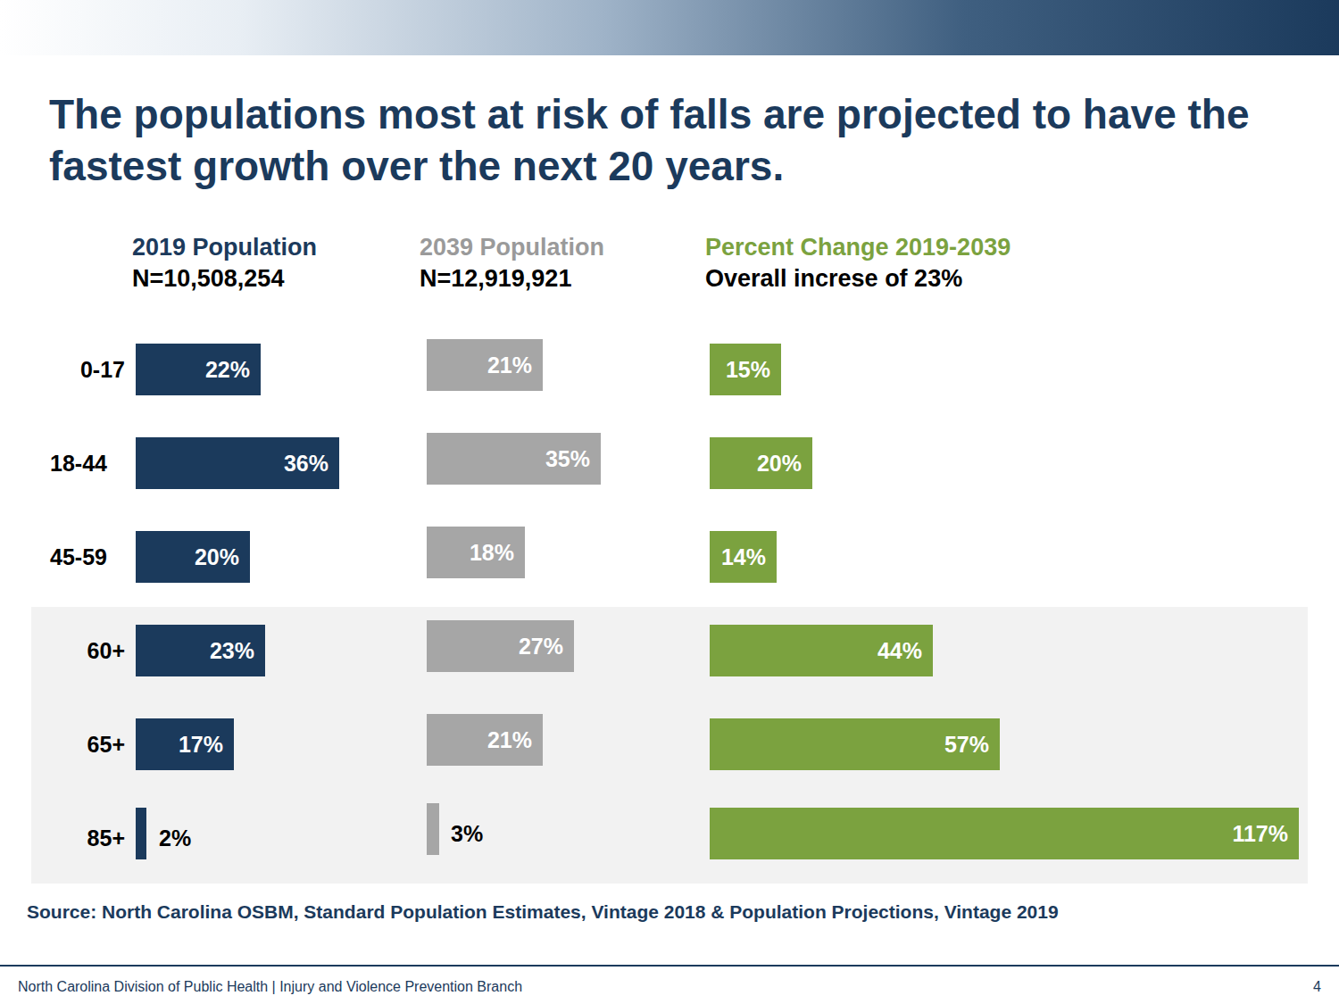The populations most at risk of falls are projected to have the fastest growth over the next 20 years.
2019 Population
N=10,508,254
2039 Population
N=12,919,921
Percent Change 2019-2039
Overall increse of 23%
0-17
22%
21%
15%
18-44
36%
35%
20%
45-59
20%
18%
14%
60+
23%
27%
44%
65+
17%
21%
57%
85+
2%
3%
117%
Source: North Carolina OSBM, Standard Population Estimates, Vintage 2018 & Population Projections, Vintage 2019
North Carolina Division of Public Health | Injury and Violence Prevention Branch
4